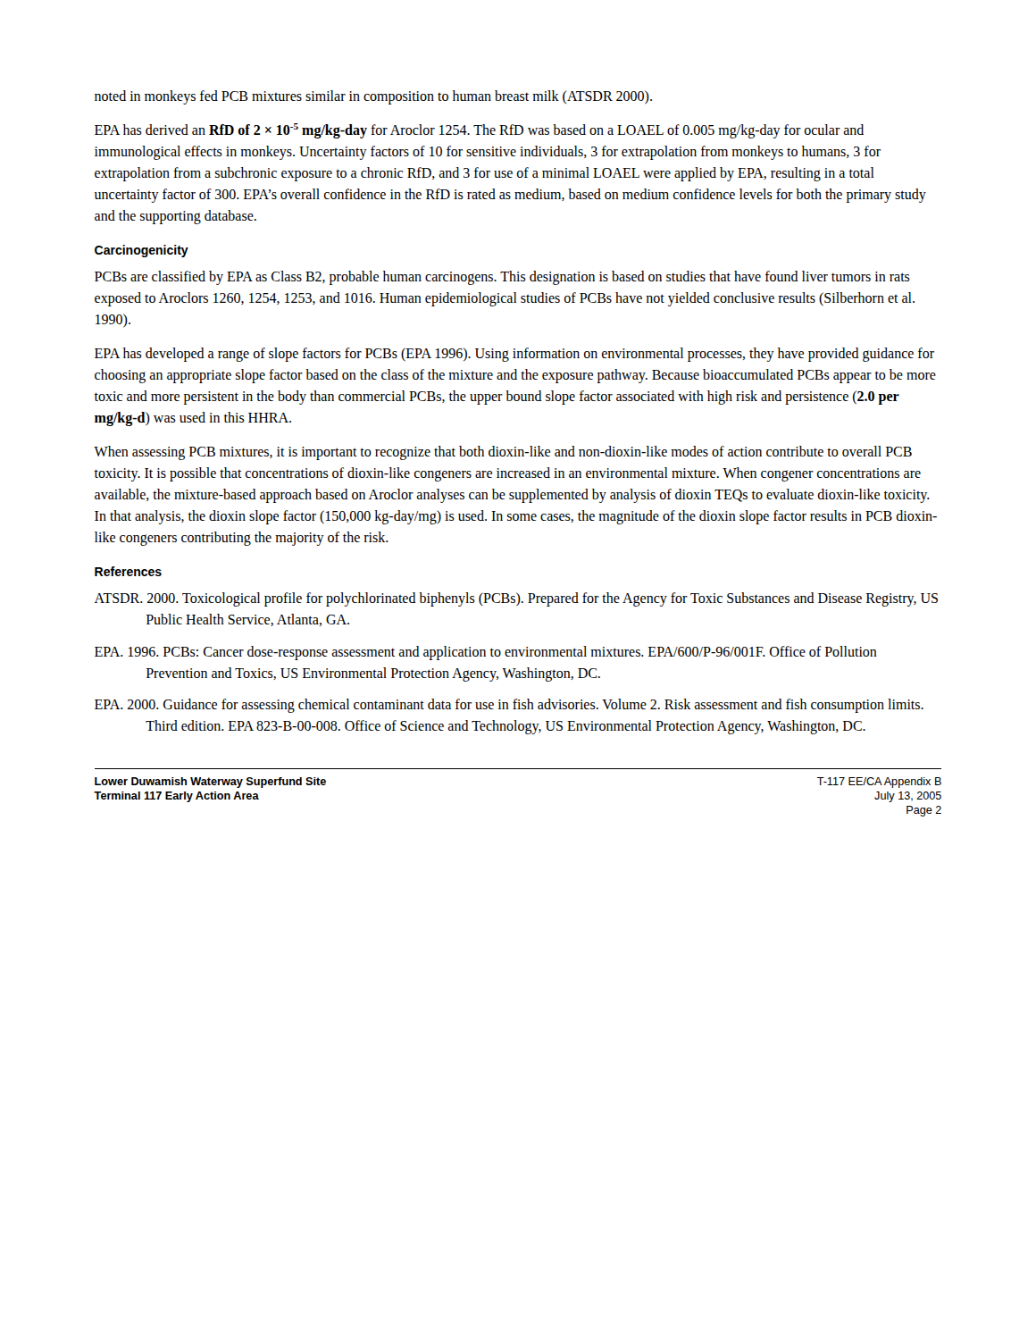noted in monkeys fed PCB mixtures similar in composition to human breast milk (ATSDR 2000).
EPA has derived an RfD of 2 × 10-5 mg/kg-day for Aroclor 1254. The RfD was based on a LOAEL of 0.005 mg/kg-day for ocular and immunological effects in monkeys. Uncertainty factors of 10 for sensitive individuals, 3 for extrapolation from monkeys to humans, 3 for extrapolation from a subchronic exposure to a chronic RfD, and 3 for use of a minimal LOAEL were applied by EPA, resulting in a total uncertainty factor of 300. EPA’s overall confidence in the RfD is rated as medium, based on medium confidence levels for both the primary study and the supporting database.
Carcinogenicity
PCBs are classified by EPA as Class B2, probable human carcinogens. This designation is based on studies that have found liver tumors in rats exposed to Aroclors 1260, 1254, 1253, and 1016. Human epidemiological studies of PCBs have not yielded conclusive results (Silberhorn et al. 1990).
EPA has developed a range of slope factors for PCBs (EPA 1996). Using information on environmental processes, they have provided guidance for choosing an appropriate slope factor based on the class of the mixture and the exposure pathway. Because bioaccumulated PCBs appear to be more toxic and more persistent in the body than commercial PCBs, the upper bound slope factor associated with high risk and persistence (2.0 per mg/kg-d) was used in this HHRA.
When assessing PCB mixtures, it is important to recognize that both dioxin-like and non-dioxin-like modes of action contribute to overall PCB toxicity. It is possible that concentrations of dioxin-like congeners are increased in an environmental mixture. When congener concentrations are available, the mixture-based approach based on Aroclor analyses can be supplemented by analysis of dioxin TEQs to evaluate dioxin-like toxicity. In that analysis, the dioxin slope factor (150,000 kg-day/mg) is used. In some cases, the magnitude of the dioxin slope factor results in PCB dioxin-like congeners contributing the majority of the risk.
References
ATSDR. 2000. Toxicological profile for polychlorinated biphenyls (PCBs). Prepared for the Agency for Toxic Substances and Disease Registry, US Public Health Service, Atlanta, GA.
EPA. 1996. PCBs: Cancer dose-response assessment and application to environmental mixtures. EPA/600/P-96/001F. Office of Pollution Prevention and Toxics, US Environmental Protection Agency, Washington, DC.
EPA. 2000. Guidance for assessing chemical contaminant data for use in fish advisories. Volume 2. Risk assessment and fish consumption limits. Third edition. EPA 823-B-00-008. Office of Science and Technology, US Environmental Protection Agency, Washington, DC.
Lower Duwamish Waterway Superfund Site
Terminal 117 Early Action Area
T-117 EE/CA Appendix B
July 13, 2005
Page 2